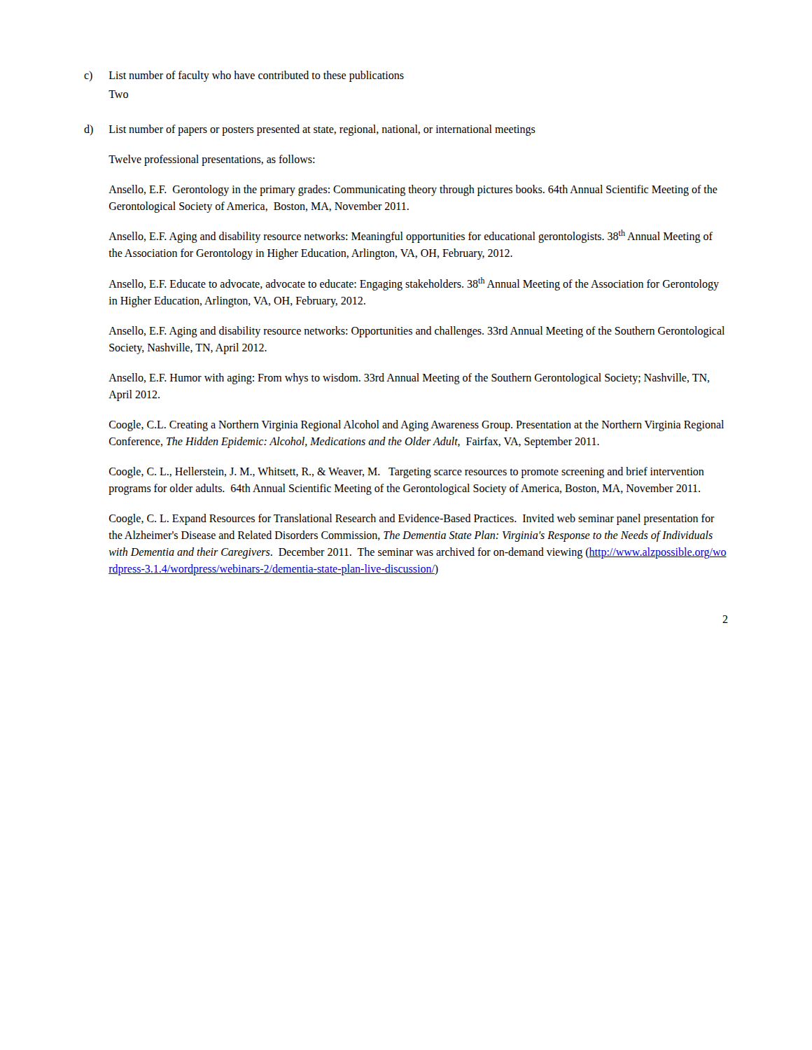c) List number of faculty who have contributed to these publications
Two
d) List number of papers or posters presented at state, regional, national, or international meetings
Twelve professional presentations, as follows:
Ansello, E.F. Gerontology in the primary grades: Communicating theory through pictures books. 64th Annual Scientific Meeting of the Gerontological Society of America, Boston, MA, November 2011.
Ansello, E.F. Aging and disability resource networks: Meaningful opportunities for educational gerontologists. 38th Annual Meeting of the Association for Gerontology in Higher Education, Arlington, VA, OH, February, 2012.
Ansello, E.F. Educate to advocate, advocate to educate: Engaging stakeholders. 38th Annual Meeting of the Association for Gerontology in Higher Education, Arlington, VA, OH, February, 2012.
Ansello, E.F. Aging and disability resource networks: Opportunities and challenges. 33rd Annual Meeting of the Southern Gerontological Society, Nashville, TN, April 2012.
Ansello, E.F. Humor with aging: From whys to wisdom. 33rd Annual Meeting of the Southern Gerontological Society; Nashville, TN, April 2012.
Coogle, C.L. Creating a Northern Virginia Regional Alcohol and Aging Awareness Group. Presentation at the Northern Virginia Regional Conference, The Hidden Epidemic: Alcohol, Medications and the Older Adult, Fairfax, VA, September 2011.
Coogle, C. L., Hellerstein, J. M., Whitsett, R., & Weaver, M. Targeting scarce resources to promote screening and brief intervention programs for older adults. 64th Annual Scientific Meeting of the Gerontological Society of America, Boston, MA, November 2011.
Coogle, C. L. Expand Resources for Translational Research and Evidence-Based Practices. Invited web seminar panel presentation for the Alzheimer's Disease and Related Disorders Commission, The Dementia State Plan: Virginia's Response to the Needs of Individuals with Dementia and their Caregivers. December 2011. The seminar was archived for on-demand viewing (http://www.alzpossible.org/wordpress-3.1.4/wordpress/webinars-2/dementia-state-plan-live-discussion/)
2